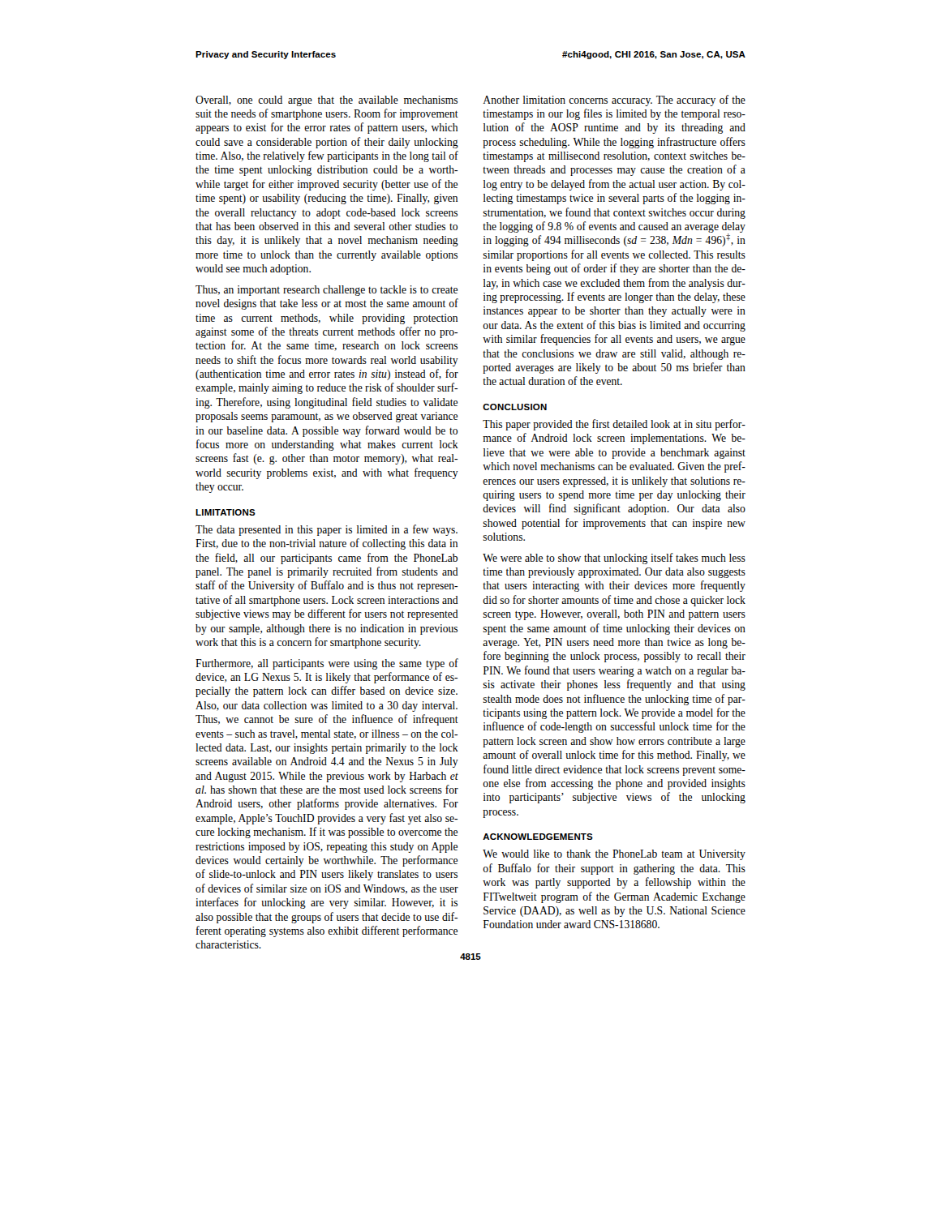Privacy and Security Interfaces
#chi4good, CHI 2016, San Jose, CA, USA
Overall, one could argue that the available mechanisms suit the needs of smartphone users. Room for improvement appears to exist for the error rates of pattern users, which could save a considerable portion of their daily unlocking time. Also, the relatively few participants in the long tail of the time spent unlocking distribution could be a worthwhile target for either improved security (better use of the time spent) or usability (reducing the time). Finally, given the overall reluctancy to adopt code-based lock screens that has been observed in this and several other studies to this day, it is unlikely that a novel mechanism needing more time to unlock than the currently available options would see much adoption.
Thus, an important research challenge to tackle is to create novel designs that take less or at most the same amount of time as current methods, while providing protection against some of the threats current methods offer no protection for. At the same time, research on lock screens needs to shift the focus more towards real world usability (authentication time and error rates in situ) instead of, for example, mainly aiming to reduce the risk of shoulder surfing. Therefore, using longitudinal field studies to validate proposals seems paramount, as we observed great variance in our baseline data. A possible way forward would be to focus more on understanding what makes current lock screens fast (e. g. other than motor memory), what real-world security problems exist, and with what frequency they occur.
LIMITATIONS
The data presented in this paper is limited in a few ways. First, due to the non-trivial nature of collecting this data in the field, all our participants came from the PhoneLab panel. The panel is primarily recruited from students and staff of the University of Buffalo and is thus not representative of all smartphone users. Lock screen interactions and subjective views may be different for users not represented by our sample, although there is no indication in previous work that this is a concern for smartphone security.
Furthermore, all participants were using the same type of device, an LG Nexus 5. It is likely that performance of especially the pattern lock can differ based on device size. Also, our data collection was limited to a 30 day interval. Thus, we cannot be sure of the influence of infrequent events – such as travel, mental state, or illness – on the collected data. Last, our insights pertain primarily to the lock screens available on Android 4.4 and the Nexus 5 in July and August 2015. While the previous work by Harbach et al. has shown that these are the most used lock screens for Android users, other platforms provide alternatives. For example, Apple’s TouchID provides a very fast yet also secure locking mechanism. If it was possible to overcome the restrictions imposed by iOS, repeating this study on Apple devices would certainly be worthwhile. The performance of slide-to-unlock and PIN users likely translates to users of devices of similar size on iOS and Windows, as the user interfaces for unlocking are very similar. However, it is also possible that the groups of users that decide to use different operating systems also exhibit different performance characteristics.
Another limitation concerns accuracy. The accuracy of the timestamps in our log files is limited by the temporal resolution of the AOSP runtime and by its threading and process scheduling. While the logging infrastructure offers timestamps at millisecond resolution, context switches between threads and processes may cause the creation of a log entry to be delayed from the actual user action. By collecting timestamps twice in several parts of the logging instrumentation, we found that context switches occur during the logging of 9.8 % of events and caused an average delay in logging of 494 milliseconds (sd = 238, Mdn = 496)‡, in similar proportions for all events we collected. This results in events being out of order if they are shorter than the delay, in which case we excluded them from the analysis during preprocessing. If events are longer than the delay, these instances appear to be shorter than they actually were in our data. As the extent of this bias is limited and occurring with similar frequencies for all events and users, we argue that the conclusions we draw are still valid, although reported averages are likely to be about 50 ms briefer than the actual duration of the event.
CONCLUSION
This paper provided the first detailed look at in situ performance of Android lock screen implementations. We believe that we were able to provide a benchmark against which novel mechanisms can be evaluated. Given the preferences our users expressed, it is unlikely that solutions requiring users to spend more time per day unlocking their devices will find significant adoption. Our data also showed potential for improvements that can inspire new solutions.
We were able to show that unlocking itself takes much less time than previously approximated. Our data also suggests that users interacting with their devices more frequently did so for shorter amounts of time and chose a quicker lock screen type. However, overall, both PIN and pattern users spent the same amount of time unlocking their devices on average. Yet, PIN users need more than twice as long before beginning the unlock process, possibly to recall their PIN. We found that users wearing a watch on a regular basis activate their phones less frequently and that using stealth mode does not influence the unlocking time of participants using the pattern lock. We provide a model for the influence of code-length on successful unlock time for the pattern lock screen and show how errors contribute a large amount of overall unlock time for this method. Finally, we found little direct evidence that lock screens prevent someone else from accessing the phone and provided insights into participants’ subjective views of the unlocking process.
ACKNOWLEDGEMENTS
We would like to thank the PhoneLab team at University of Buffalo for their support in gathering the data. This work was partly supported by a fellowship within the FITweltweit program of the German Academic Exchange Service (DAAD), as well as by the U.S. National Science Foundation under award CNS-1318680.
4815